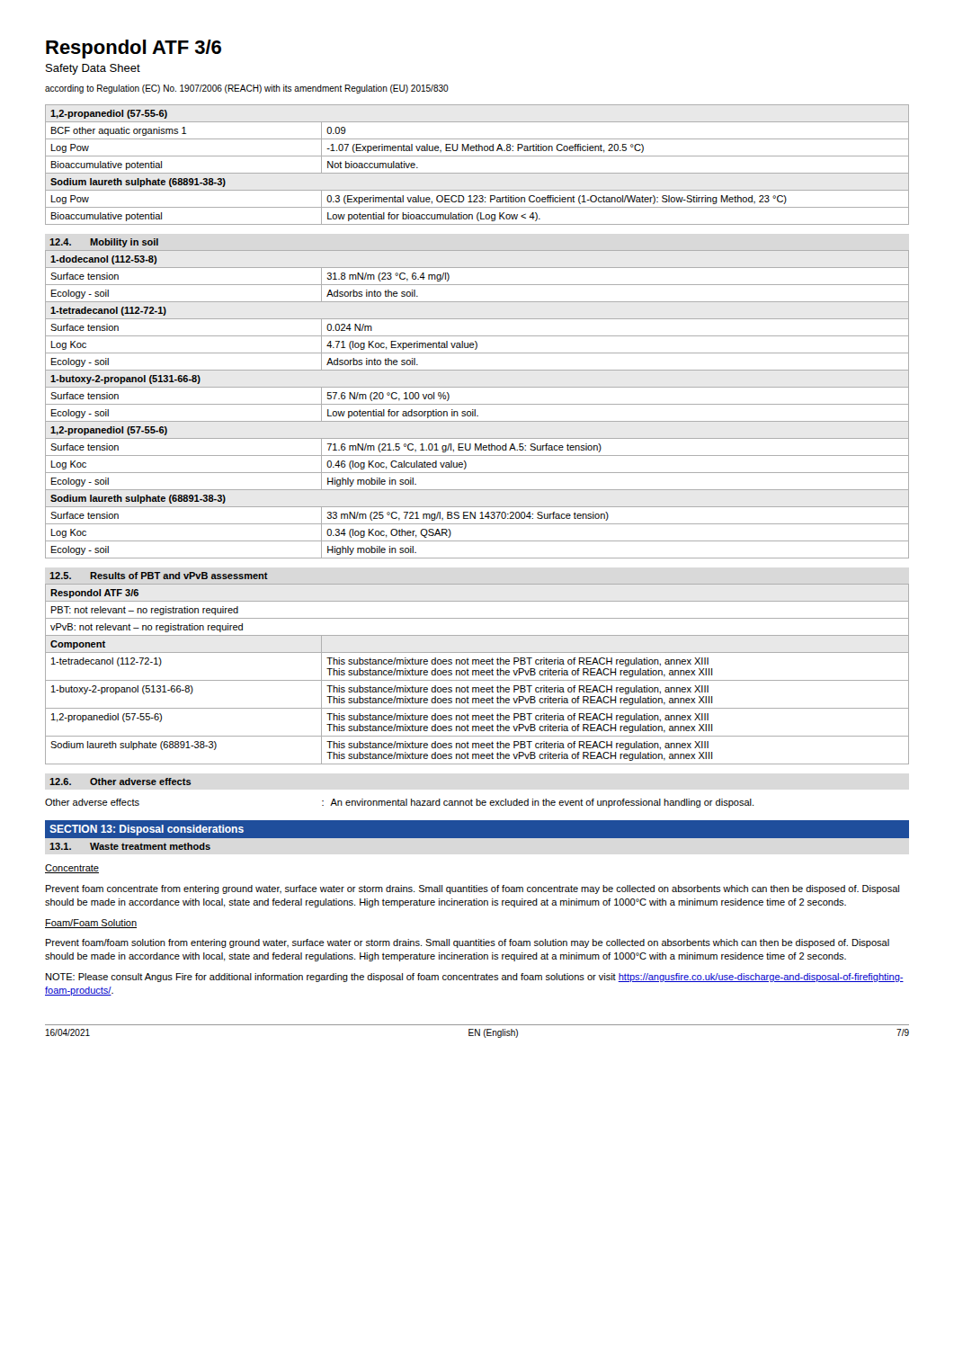Respondol ATF 3/6
Safety Data Sheet
according to Regulation (EC) No. 1907/2006 (REACH) with its amendment Regulation (EU) 2015/830
| 1,2-propanediol (57-55-6) |
| BCF other aquatic organisms 1 | 0.09 |
| Log Pow | -1.07 (Experimental value, EU Method A.8: Partition Coefficient, 20.5 °C) |
| Bioaccumulative potential | Not bioaccumulative. |
| Sodium laureth sulphate (68891-38-3) |
| Log Pow | 0.3 (Experimental value, OECD 123: Partition Coefficient (1-Octanol/Water): Slow-Stirring Method, 23 °C) |
| Bioaccumulative potential | Low potential for bioaccumulation (Log Kow < 4). |
12.4. Mobility in soil
| 1-dodecanol (112-53-8) |
| Surface tension | 31.8 mN/m (23 °C, 6.4 mg/l) |
| Ecology - soil | Adsorbs into the soil. |
| 1-tetradecanol (112-72-1) |
| Surface tension | 0.024 N/m |
| Log Koc | 4.71 (log Koc, Experimental value) |
| Ecology - soil | Adsorbs into the soil. |
| 1-butoxy-2-propanol (5131-66-8) |
| Surface tension | 57.6 N/m (20 °C, 100 vol %) |
| Ecology - soil | Low potential for adsorption in soil. |
| 1,2-propanediol (57-55-6) |
| Surface tension | 71.6 mN/m (21.5 °C, 1.01 g/l, EU Method A.5: Surface tension) |
| Log Koc | 0.46 (log Koc, Calculated value) |
| Ecology - soil | Highly mobile in soil. |
| Sodium laureth sulphate (68891-38-3) |
| Surface tension | 33 mN/m (25 °C, 721 mg/l, BS EN 14370:2004: Surface tension) |
| Log Koc | 0.34 (log Koc, Other, QSAR) |
| Ecology - soil | Highly mobile in soil. |
12.5. Results of PBT and vPvB assessment
| Respondol ATF 3/6 |
| PBT: not relevant – no registration required |
| vPvB: not relevant – no registration required |
| Component | |
| 1-tetradecanol (112-72-1) | This substance/mixture does not meet the PBT criteria of REACH regulation, annex XIII This substance/mixture does not meet the vPvB criteria of REACH regulation, annex XIII |
| 1-butoxy-2-propanol (5131-66-8) | This substance/mixture does not meet the PBT criteria of REACH regulation, annex XIII This substance/mixture does not meet the vPvB criteria of REACH regulation, annex XIII |
| 1,2-propanediol (57-55-6) | This substance/mixture does not meet the PBT criteria of REACH regulation, annex XIII This substance/mixture does not meet the vPvB criteria of REACH regulation, annex XIII |
| Sodium laureth sulphate (68891-38-3) | This substance/mixture does not meet the PBT criteria of REACH regulation, annex XIII This substance/mixture does not meet the vPvB criteria of REACH regulation, annex XIII |
12.6. Other adverse effects
Other adverse effects
:
An environmental hazard cannot be excluded in the event of unprofessional handling or disposal.
SECTION 13: Disposal considerations
13.1. Waste treatment methods
Concentrate
Prevent foam concentrate from entering ground water, surface water or storm drains. Small quantities of foam concentrate may be collected on absorbents which can then be disposed of. Disposal should be made in accordance with local, state and federal regulations. High temperature incineration is required at a minimum of 1000°C with a minimum residence time of 2 seconds.
Foam/Foam Solution
Prevent foam/foam solution from entering ground water, surface water or storm drains. Small quantities of foam solution may be collected on absorbents which can then be disposed of. Disposal should be made in accordance with local, state and federal regulations. High temperature incineration is required at a minimum of 1000°C with a minimum residence time of 2 seconds.
NOTE: Please consult Angus Fire for additional information regarding the disposal of foam concentrates and foam solutions or visit https://angusfire.co.uk/use-discharge-and-disposal-of-firefighting-foam-products/.
16/04/2021 EN (English) 7/9